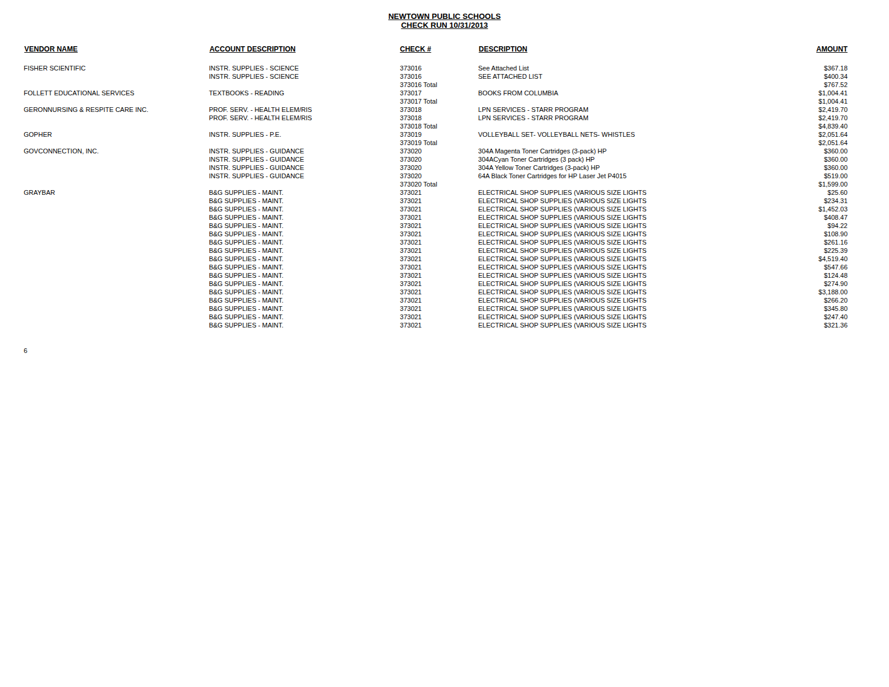NEWTOWN PUBLIC SCHOOLS
CHECK RUN 10/31/2013
| VENDOR NAME | ACCOUNT DESCRIPTION | CHECK # | DESCRIPTION | AMOUNT |
| --- | --- | --- | --- | --- |
| FISHER SCIENTIFIC | INSTR. SUPPLIES - SCIENCE | 373016 | See Attached List | $367.18 |
| | INSTR. SUPPLIES - SCIENCE | 373016 | SEE ATTACHED LIST | $400.34 |
| | | 373016 Total | | $767.52 |
| FOLLETT EDUCATIONAL SERVICES | TEXTBOOKS - READING | 373017 | BOOKS FROM COLUMBIA | $1,004.41 |
| | | 373017 Total | | $1,004.41 |
| GERONNURSING & RESPITE CARE INC. | PROF. SERV. - HEALTH ELEM/RIS | 373018 | LPN SERVICES - STARR PROGRAM | $2,419.70 |
| | PROF. SERV. - HEALTH ELEM/RIS | 373018 | LPN SERVICES - STARR PROGRAM | $2,419.70 |
| | | 373018 Total | | $4,839.40 |
| GOPHER | INSTR. SUPPLIES - P.E. | 373019 | VOLLEYBALL SET- VOLLEYBALL NETS- WHISTLES | $2,051.64 |
| | | 373019 Total | | $2,051.64 |
| GOVCONNECTION, INC. | INSTR. SUPPLIES - GUIDANCE | 373020 | 304A Magenta Toner Cartridges (3-pack) HP | $360.00 |
| | INSTR. SUPPLIES - GUIDANCE | 373020 | 304ACyan Toner Cartridges (3 pack) HP | $360.00 |
| | INSTR. SUPPLIES - GUIDANCE | 373020 | 304A Yellow Toner Cartridges (3-pack) HP | $360.00 |
| | INSTR. SUPPLIES - GUIDANCE | 373020 | 64A Black Toner Cartridges for HP Laser Jet P4015 | $519.00 |
| | | 373020 Total | | $1,599.00 |
| GRAYBAR | B&G SUPPLIES - MAINT. | 373021 | ELECTRICAL SHOP SUPPLIES (VARIOUS SIZE LIGHTS | $25.60 |
| | B&G SUPPLIES - MAINT. | 373021 | ELECTRICAL SHOP SUPPLIES (VARIOUS SIZE LIGHTS | $234.31 |
| | B&G SUPPLIES - MAINT. | 373021 | ELECTRICAL SHOP SUPPLIES (VARIOUS SIZE LIGHTS | $1,452.03 |
| | B&G SUPPLIES - MAINT. | 373021 | ELECTRICAL SHOP SUPPLIES (VARIOUS SIZE LIGHTS | $408.47 |
| | B&G SUPPLIES - MAINT. | 373021 | ELECTRICAL SHOP SUPPLIES (VARIOUS SIZE LIGHTS | $94.22 |
| | B&G SUPPLIES - MAINT. | 373021 | ELECTRICAL SHOP SUPPLIES (VARIOUS SIZE LIGHTS | $108.90 |
| | B&G SUPPLIES - MAINT. | 373021 | ELECTRICAL SHOP SUPPLIES (VARIOUS SIZE LIGHTS | $261.16 |
| | B&G SUPPLIES - MAINT. | 373021 | ELECTRICAL SHOP SUPPLIES (VARIOUS SIZE LIGHTS | $225.39 |
| | B&G SUPPLIES - MAINT. | 373021 | ELECTRICAL SHOP SUPPLIES (VARIOUS SIZE LIGHTS | $4,519.40 |
| | B&G SUPPLIES - MAINT. | 373021 | ELECTRICAL SHOP SUPPLIES (VARIOUS SIZE LIGHTS | $547.66 |
| | B&G SUPPLIES - MAINT. | 373021 | ELECTRICAL SHOP SUPPLIES (VARIOUS SIZE LIGHTS | $124.48 |
| | B&G SUPPLIES - MAINT. | 373021 | ELECTRICAL SHOP SUPPLIES (VARIOUS SIZE LIGHTS | $274.90 |
| | B&G SUPPLIES - MAINT. | 373021 | ELECTRICAL SHOP SUPPLIES (VARIOUS SIZE LIGHTS | $3,188.00 |
| | B&G SUPPLIES - MAINT. | 373021 | ELECTRICAL SHOP SUPPLIES (VARIOUS SIZE LIGHTS | $266.20 |
| | B&G SUPPLIES - MAINT. | 373021 | ELECTRICAL SHOP SUPPLIES (VARIOUS SIZE LIGHTS | $345.80 |
| | B&G SUPPLIES - MAINT. | 373021 | ELECTRICAL SHOP SUPPLIES (VARIOUS SIZE LIGHTS | $247.40 |
| | B&G SUPPLIES - MAINT. | 373021 | ELECTRICAL SHOP SUPPLIES (VARIOUS SIZE LIGHTS | $321.36 |
6